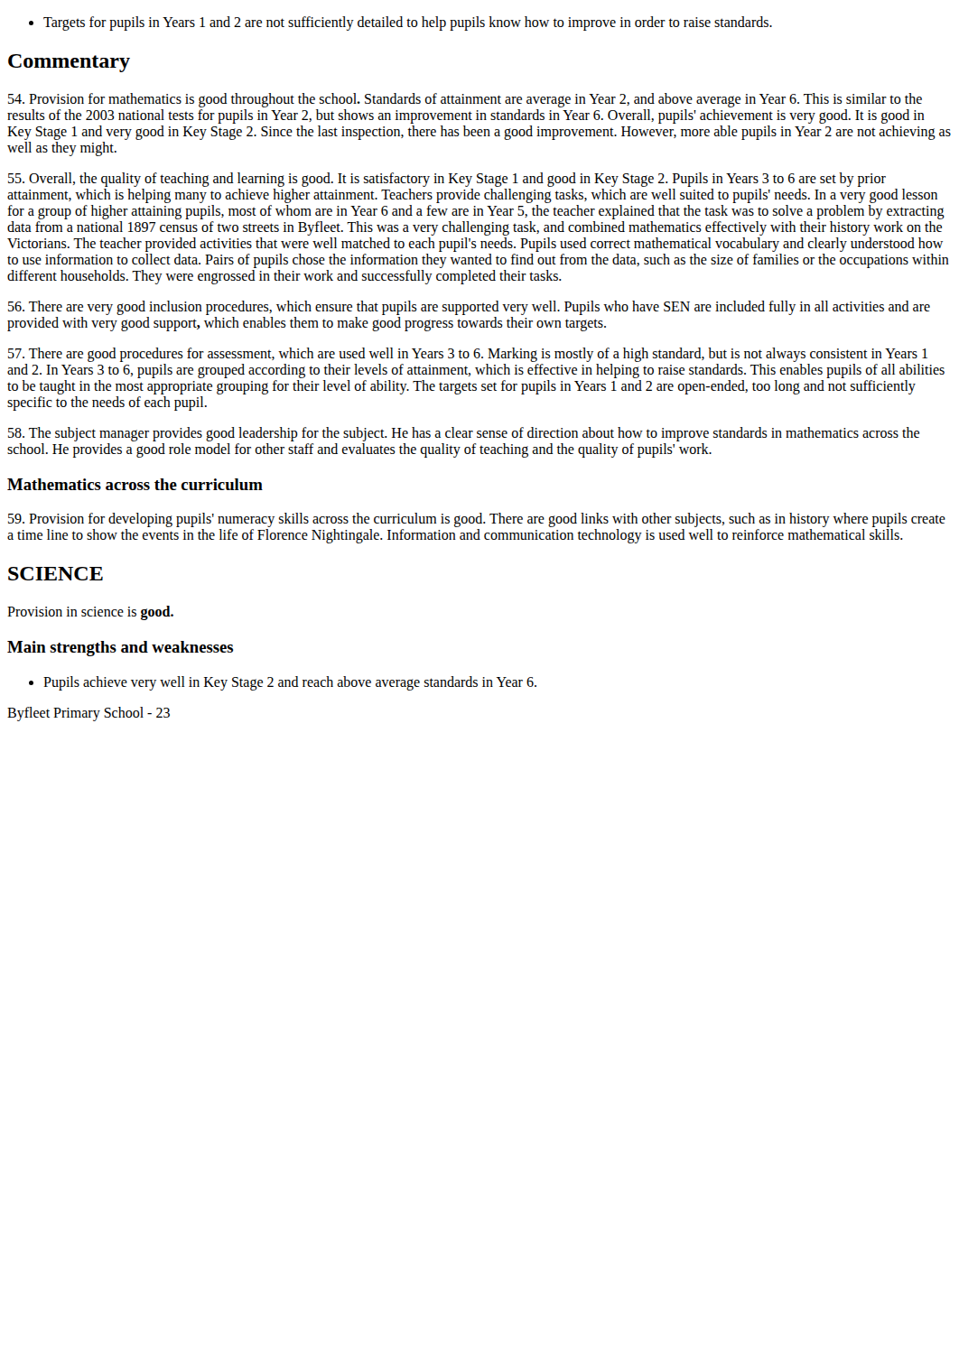Targets for pupils in Years 1 and 2 are not sufficiently detailed to help pupils know how to improve in order to raise standards.
Commentary
54. Provision for mathematics is good throughout the school. Standards of attainment are average in Year 2, and above average in Year 6. This is similar to the results of the 2003 national tests for pupils in Year 2, but shows an improvement in standards in Year 6. Overall, pupils' achievement is very good. It is good in Key Stage 1 and very good in Key Stage 2. Since the last inspection, there has been a good improvement. However, more able pupils in Year 2 are not achieving as well as they might.
55. Overall, the quality of teaching and learning is good. It is satisfactory in Key Stage 1 and good in Key Stage 2. Pupils in Years 3 to 6 are set by prior attainment, which is helping many to achieve higher attainment. Teachers provide challenging tasks, which are well suited to pupils' needs. In a very good lesson for a group of higher attaining pupils, most of whom are in Year 6 and a few are in Year 5, the teacher explained that the task was to solve a problem by extracting data from a national 1897 census of two streets in Byfleet. This was a very challenging task, and combined mathematics effectively with their history work on the Victorians. The teacher provided activities that were well matched to each pupil's needs. Pupils used correct mathematical vocabulary and clearly understood how to use information to collect data. Pairs of pupils chose the information they wanted to find out from the data, such as the size of families or the occupations within different households. They were engrossed in their work and successfully completed their tasks.
56. There are very good inclusion procedures, which ensure that pupils are supported very well. Pupils who have SEN are included fully in all activities and are provided with very good support, which enables them to make good progress towards their own targets.
57. There are good procedures for assessment, which are used well in Years 3 to 6. Marking is mostly of a high standard, but is not always consistent in Years 1 and 2. In Years 3 to 6, pupils are grouped according to their levels of attainment, which is effective in helping to raise standards. This enables pupils of all abilities to be taught in the most appropriate grouping for their level of ability. The targets set for pupils in Years 1 and 2 are open-ended, too long and not sufficiently specific to the needs of each pupil.
58. The subject manager provides good leadership for the subject. He has a clear sense of direction about how to improve standards in mathematics across the school. He provides a good role model for other staff and evaluates the quality of teaching and the quality of pupils' work.
Mathematics across the curriculum
59. Provision for developing pupils' numeracy skills across the curriculum is good. There are good links with other subjects, such as in history where pupils create a time line to show the events in the life of Florence Nightingale. Information and communication technology is used well to reinforce mathematical skills.
SCIENCE
Provision in science is good.
Main strengths and weaknesses
Pupils achieve very well in Key Stage 2 and reach above average standards in Year 6.
Byfleet Primary School - 23